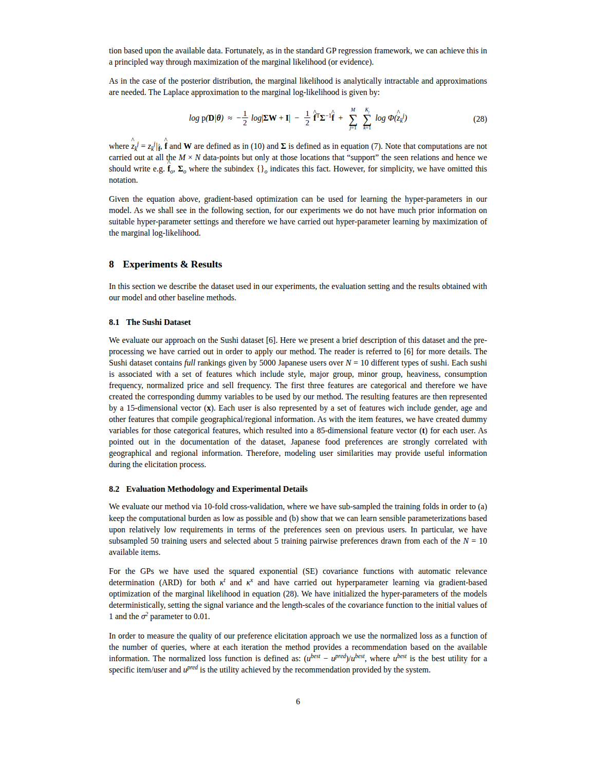tion based upon the available data. Fortunately, as in the standard GP regression framework, we can achieve this in a principled way through maximization of the marginal likelihood (or evidence).
As in the case of the posterior distribution, the marginal likelihood is analytically intractable and approximations are needed. The Laplace approximation to the marginal log-likelihood is given by:
log p(D|θ) ≈ −12 log|ΣW + I| − 12 ^fTΣ−1^f + M∑j=1 Kj∑k=1 log Φ(^zkj) (28)
where ^zkj = zkj|^f, ^f and W are defined as in (10) and Σ is defined as in equation (7). Note that computations are not carried out at all the M × N data-points but only at those locations that “support” the seen relations and hence we should write e.g. ^fo, Σo where the subindex {}o indicates this fact. However, for simplicity, we have omitted this notation.
Given the equation above, gradient-based optimization can be used for learning the hyper-parameters in our model. As we shall see in the following section, for our experiments we do not have much prior information on suitable hyper-parameter settings and therefore we have carried out hyper-parameter learning by maximization of the marginal log-likelihood.
8 Experiments & Results
In this section we describe the dataset used in our experiments, the evaluation setting and the results obtained with our model and other baseline methods.
8.1 The Sushi Dataset
We evaluate our approach on the Sushi dataset [6]. Here we present a brief description of this dataset and the pre-processing we have carried out in order to apply our method. The reader is referred to [6] for more details. The Sushi dataset contains full rankings given by 5000 Japanese users over N = 10 different types of sushi. Each sushi is associated with a set of features which include style, major group, minor group, heaviness, consumption frequency, normalized price and sell frequency. The first three features are categorical and therefore we have created the corresponding dummy variables to be used by our method. The resulting features are then represented by a 15-dimensional vector (x). Each user is also represented by a set of features wich include gender, age and other features that compile geographical/regional information. As with the item features, we have created dummy variables for those categorical features, which resulted into a 85-dimensional feature vector (t) for each user. As pointed out in the documentation of the dataset, Japanese food preferences are strongly correlated with geographical and regional information. Therefore, modeling user similarities may provide useful information during the elicitation process.
8.2 Evaluation Methodology and Experimental Details
We evaluate our method via 10-fold cross-validation, where we have sub-sampled the training folds in order to (a) keep the computational burden as low as possible and (b) show that we can learn sensible parameterizations based upon relatively low requirements in terms of the preferences seen on previous users. In particular, we have subsampled 50 training users and selected about 5 training pairwise preferences drawn from each of the N = 10 available items.
For the GPs we have used the squared exponential (SE) covariance functions with automatic relevance determination (ARD) for both κt and κx and have carried out hyperparameter learning via gradient-based optimization of the marginal likelihood in equation (28). We have initialized the hyper-parameters of the models deterministically, setting the signal variance and the length-scales of the covariance function to the initial values of 1 and the σ2 parameter to 0.01.
In order to measure the quality of our preference elicitation approach we use the normalized loss as a function of the number of queries, where at each iteration the method provides a recommendation based on the available information. The normalized loss function is defined as: (ubest − upred)/ubest, where ubest is the best utility for a specific item/user and upred is the utility achieved by the recommendation provided by the system.
6